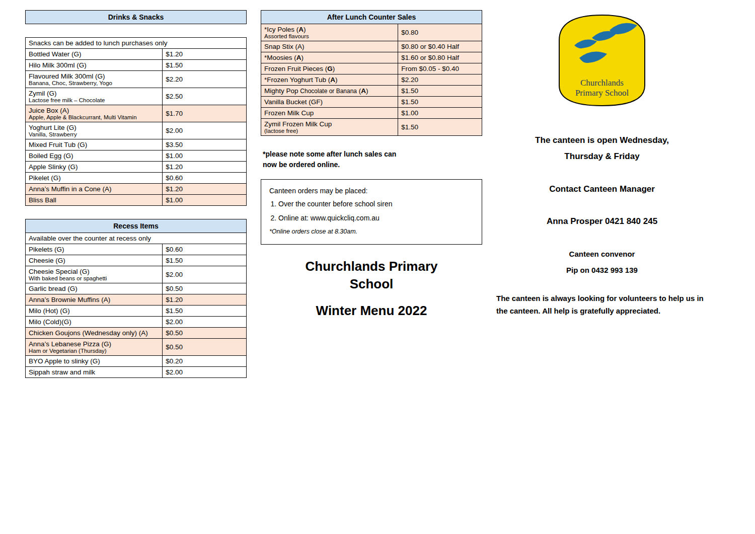| Drinks & Snacks |
| --- |
| Snacks can be added to lunch purchases only |
| Bottled Water (G) | $1.20 |
| Hilo Milk 300ml (G) | $1.50 |
| Flavoured Milk 300ml (G) Banana, Choc, Strawberry, Yogo | $2.20 |
| Zymil (G) Lactose free milk – Chocolate | $2.50 |
| Juice Box (A) Apple, Apple & Blackcurrant, Multi Vitamin | $1.70 |
| Yoghurt Lite (G) Vanilla, Strawberry | $2.00 |
| Mixed Fruit Tub (G) | $3.50 |
| Boiled Egg (G) | $1.00 |
| Apple Slinky (G) | $1.20 |
| Pikelet (G) | $0.60 |
| Anna’s Muffin in a Cone (A) | $1.20 |
| Bliss Ball | $1.00 |
| Recess Items |
| --- |
| Available over the counter at recess only |
| Pikelets (G) | $0.60 |
| Cheesie (G) | $1.50 |
| Cheesie Special (G) With baked beans or spaghetti | $2.00 |
| Garlic bread (G) | $0.50 |
| Anna’s Brownie Muffins (A) | $1.20 |
| Milo (Hot) (G) | $1.50 |
| Milo (Cold)(G) | $2.00 |
| Chicken Goujons (Wednesday only) (A) | $0.50 |
| Anna’s Lebanese Pizza (G) Ham or Vegetarian (Thursday) | $0.50 |
| BYO Apple to slinky (G) | $0.20 |
| Sippah straw and milk | $2.00 |
| After Lunch Counter Sales |
| --- |
| *Icy Poles ( A ) Assorted flavours | $0.80 |
| Snap Stix (A) | $0.80 or $0.40 Half |
| *Moosies ( A ) | $1.60 or $0.80 Half |
| Frozen Fruit Pieces ( G ) | From $0.05 - $0.40 |
| *Frozen Yoghurt Tub ( A ) | $2.20 |
| Mighty Pop Chocolate or Banana ( A ) | $1.50 |
| Vanilla Bucket (GF) | $1.50 |
| Frozen Milk Cup | $1.00 |
| Zymil Frozen Milk Cup (lactose free) | $1.50 |
*please note some after lunch sales can
now be ordered online.
Canteen orders may be placed:
Over the counter before school siren
Online at: www.quickcliq.com.au
*Online orders close at 8.30am.
Churchlands Primary
School
Winter Menu 2022
Churchlands Primary School
The canteen is open Wednesday,
Thursday & Friday
Contact Canteen Manager
Anna Prosper 0421 840 245
Canteen convenor
Pip on 0432 993 139
The canteen is always looking for volunteers to help us in the canteen. All help is gratefully appreciated.